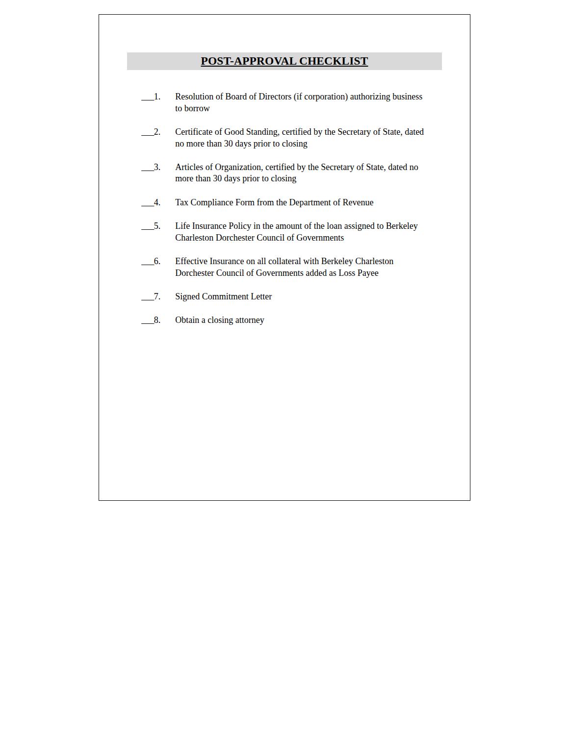POST-APPROVAL CHECKLIST
___1. Resolution of Board of Directors (if corporation) authorizing business to borrow
___2. Certificate of Good Standing, certified by the Secretary of State, dated no more than 30 days prior to closing
___3. Articles of Organization, certified by the Secretary of State, dated no more than 30 days prior to closing
___4. Tax Compliance Form from the Department of Revenue
___5. Life Insurance Policy in the amount of the loan assigned to Berkeley Charleston Dorchester Council of Governments
___6. Effective Insurance on all collateral with Berkeley Charleston Dorchester Council of Governments added as Loss Payee
___7. Signed Commitment Letter
___8. Obtain a closing attorney